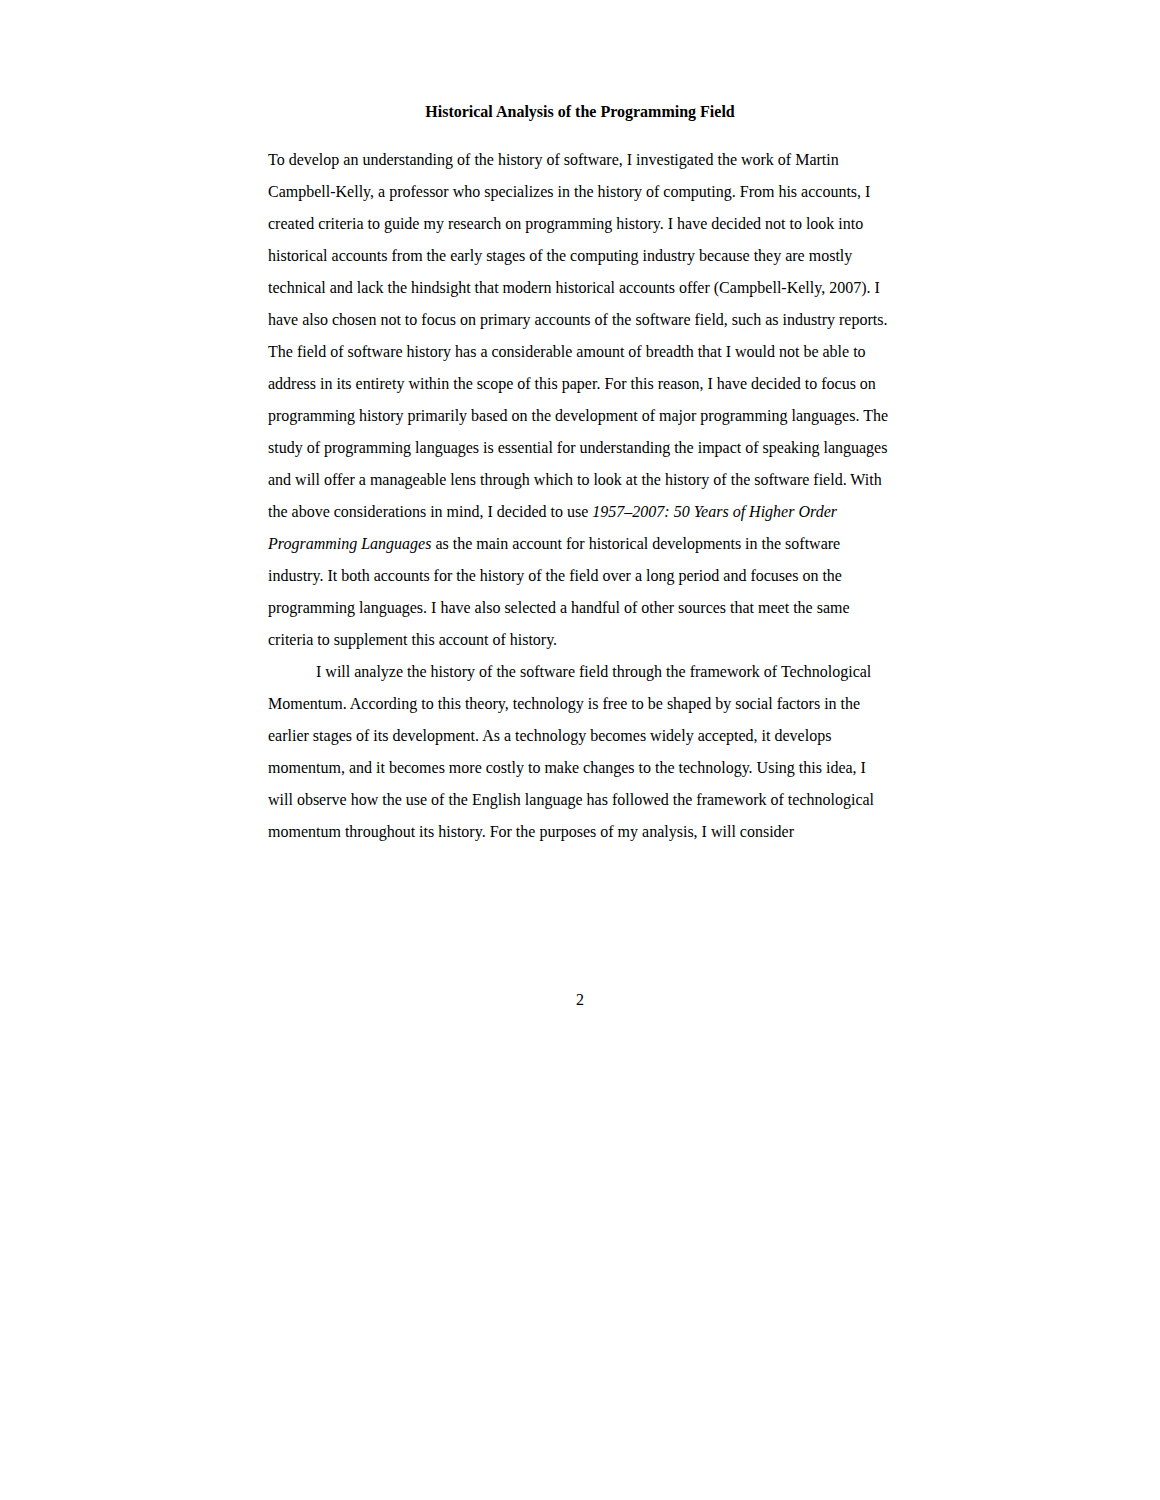Historical Analysis of the Programming Field
To develop an understanding of the history of software, I investigated the work of Martin Campbell-Kelly, a professor who specializes in the history of computing. From his accounts, I created criteria to guide my research on programming history. I have decided not to look into historical accounts from the early stages of the computing industry because they are mostly technical and lack the hindsight that modern historical accounts offer (Campbell-Kelly, 2007). I have also chosen not to focus on primary accounts of the software field, such as industry reports. The field of software history has a considerable amount of breadth that I would not be able to address in its entirety within the scope of this paper. For this reason, I have decided to focus on programming history primarily based on the development of major programming languages. The study of programming languages is essential for understanding the impact of speaking languages and will offer a manageable lens through which to look at the history of the software field. With the above considerations in mind, I decided to use 1957–2007: 50 Years of Higher Order Programming Languages as the main account for historical developments in the software industry. It both accounts for the history of the field over a long period and focuses on the programming languages. I have also selected a handful of other sources that meet the same criteria to supplement this account of history.
I will analyze the history of the software field through the framework of Technological Momentum. According to this theory, technology is free to be shaped by social factors in the earlier stages of its development. As a technology becomes widely accepted, it develops momentum, and it becomes more costly to make changes to the technology. Using this idea, I will observe how the use of the English language has followed the framework of technological momentum throughout its history. For the purposes of my analysis, I will consider
2